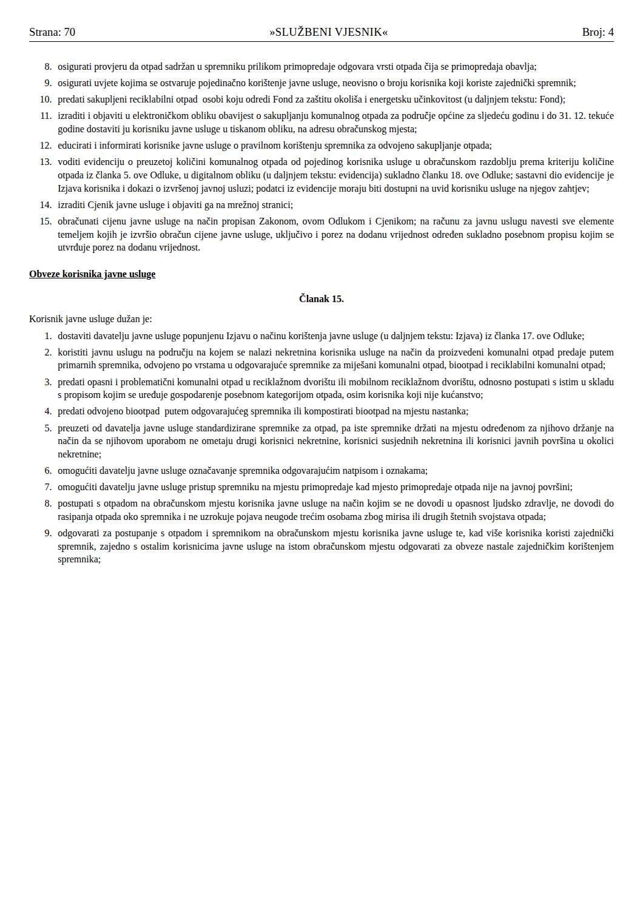Strana: 70 »SLUŽBENI VJESNIK« Broj: 4
osigurati provjeru da otpad sadržan u spremniku prilikom primopredaje odgovara vrsti otpada čija se primopredaja obavlja;
osigurati uvjete kojima se ostvaruje pojedinačno korištenje javne usluge, neovisno o broju korisnika koji koriste zajednički spremnik;
predati sakupljeni reciklabilni otpad osobi koju odredi Fond za zaštitu okoliša i energetsku učinkovitost (u daljnjem tekstu: Fond);
izraditi i objaviti u elektroničkom obliku obavijest o sakupljanju komunalnog otpada za područje općine za sljedeću godinu i do 31. 12. tekuće godine dostaviti ju korisniku javne usluge u tiskanom obliku, na adresu obračunskog mjesta;
educirati i informirati korisnike javne usluge o pravilnom korištenju spremnika za odvojeno sakupljanje otpada;
voditi evidenciju o preuzetoj količini komunalnog otpada od pojedinog korisnika usluge u obračunskom razdoblju prema kriteriju količine otpada iz članka 5. ove Odluke, u digitalnom obliku (u daljnjem tekstu: evidencija) sukladno članku 18. ove Odluke; sastavni dio evidencije je Izjava korisnika i dokazi o izvršenoj javnoj usluzi; podatci iz evidencije moraju biti dostupni na uvid korisniku usluge na njegov zahtjev;
izraditi Cjenik javne usluge i objaviti ga na mrežnoj stranici;
obračunati cijenu javne usluge na način propisan Zakonom, ovom Odlukom i Cjenikom; na računu za javnu uslugu navesti sve elemente temeljem kojih je izvršio obračun cijene javne usluge, uključivo i porez na dodanu vrijednost određen sukladno posebnom propisu kojim se utvrđuje porez na dodanu vrijednost.
Obveze korisnika javne usluge
Članak 15.
Korisnik javne usluge dužan je:
dostaviti davatelju javne usluge popunjenu Izjavu o načinu korištenja javne usluge (u daljnjem tekstu: Izjava) iz članka 17. ove Odluke;
koristiti javnu uslugu na području na kojem se nalazi nekretnina korisnika usluge na način da proizvedeni komunalni otpad predaje putem primarnih spremnika, odvojeno po vrstama u odgovarajuće spremnike za miješani komunalni otpad, biootpad i reciklabilni komunalni otpad;
predati opasni i problematični komunalni otpad u reciklažnom dvorištu ili mobilnom reciklažnom dvorištu, odnosno postupati s istim u skladu s propisom kojim se uređuje gospodarenje posebnom kategorijom otpada, osim korisnika koji nije kućanstvo;
predati odvojeno biootpad putem odgovarajućeg spremnika ili kompostirati biootpad na mjestu nastanka;
preuzeti od davatelja javne usluge standardizirane spremnike za otpad, pa iste spremnike držati na mjestu određenom za njihovo držanje na način da se njihovom uporabom ne ometaju drugi korisnici nekretnine, korisnici susjednih nekretnina ili korisnici javnih površina u okolici nekretnine;
omogućiti davatelju javne usluge označavanje spremnika odgovarajućim natpisom i oznakama;
omogućiti davatelju javne usluge pristup spremniku na mjestu primopredaje kad mjesto primopredaje otpada nije na javnoj površini;
postupati s otpadom na obračunskom mjestu korisnika javne usluge na način kojim se ne dovodi u opasnost ljudsko zdravlje, ne dovodi do rasipanja otpada oko spremnika i ne uzrokuje pojava neugode trećim osobama zbog mirisa ili drugih štetnih svojstava otpada;
odgovarati za postupanje s otpadom i spremnikom na obračunskom mjestu korisnika javne usluge te, kad više korisnika koristi zajednički spremnik, zajedno s ostalim korisnicima javne usluge na istom obračunskom mjestu odgovarati za obveze nastale zajedničkim korištenjem spremnika;